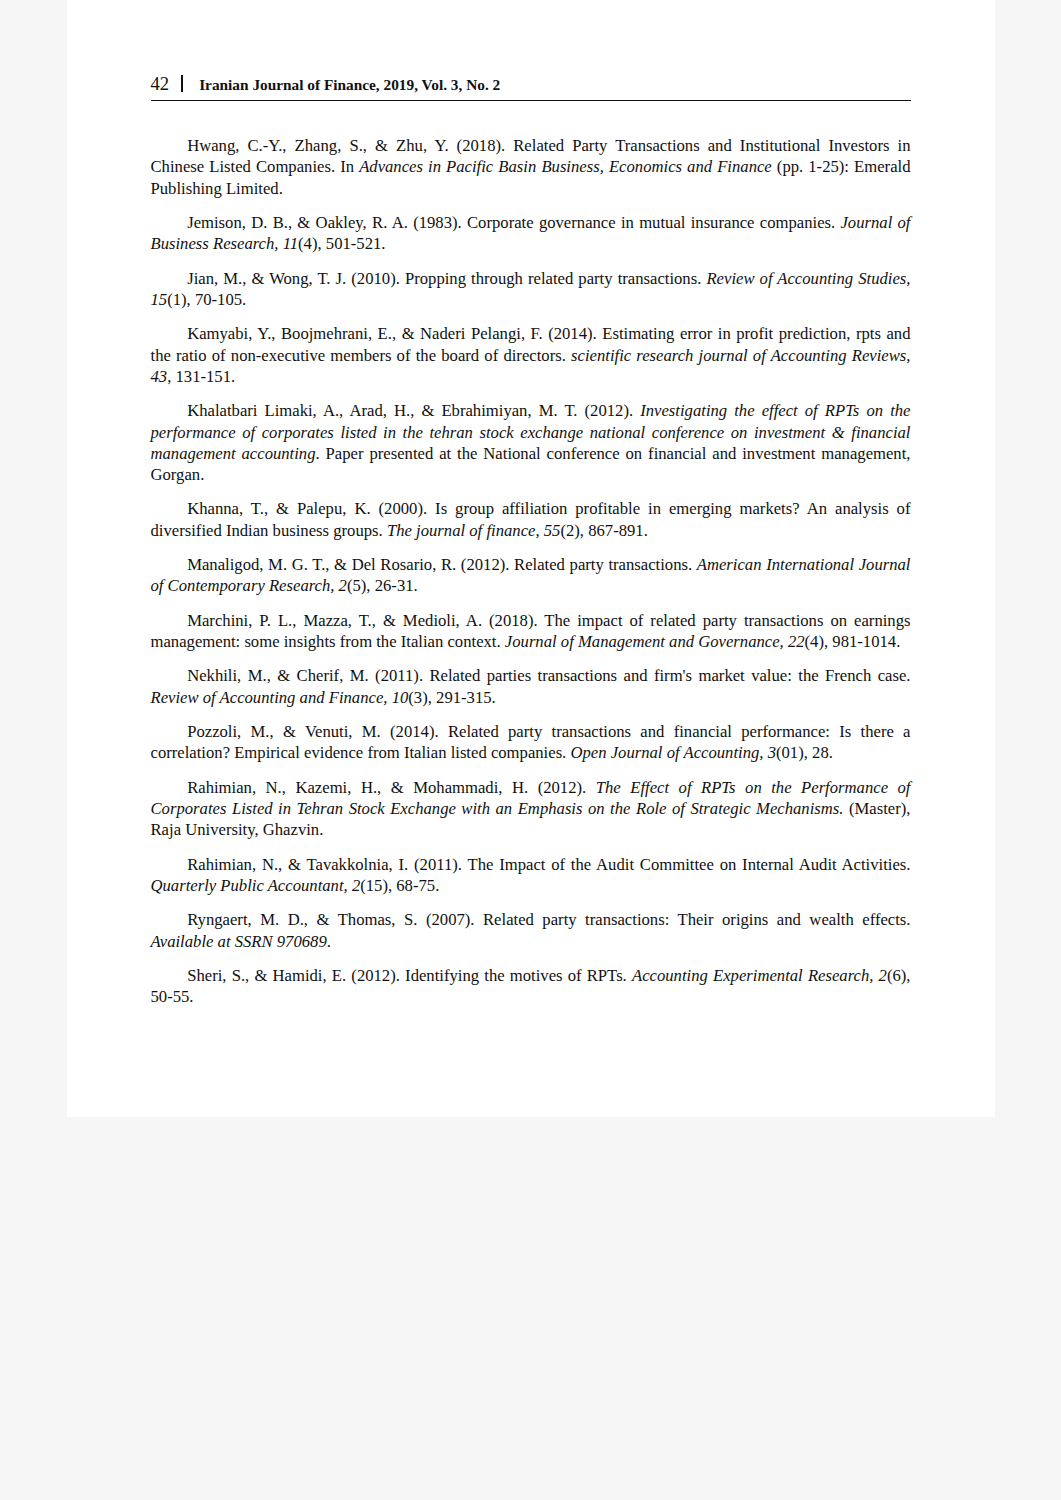42 Iranian Journal of Finance, 2019, Vol. 3, No. 2
Hwang, C.-Y., Zhang, S., & Zhu, Y. (2018). Related Party Transactions and Institutional Investors in Chinese Listed Companies. In Advances in Pacific Basin Business, Economics and Finance (pp. 1-25): Emerald Publishing Limited.
Jemison, D. B., & Oakley, R. A. (1983). Corporate governance in mutual insurance companies. Journal of Business Research, 11(4), 501-521.
Jian, M., & Wong, T. J. (2010). Propping through related party transactions. Review of Accounting Studies, 15(1), 70-105.
Kamyabi, Y., Boojmehrani, E., & Naderi Pelangi, F. (2014). Estimating error in profit prediction, rpts and the ratio of non-executive members of the board of directors. scientific research journal of Accounting Reviews, 43, 131-151.
Khalatbari Limaki, A., Arad, H., & Ebrahimiyan, M. T. (2012). Investigating the effect of RPTs on the performance of corporates listed in the tehran stock exchange national conference on investment & financial management accounting. Paper presented at the National conference on financial and investment management, Gorgan.
Khanna, T., & Palepu, K. (2000). Is group affiliation profitable in emerging markets? An analysis of diversified Indian business groups. The journal of finance, 55(2), 867-891.
Manaligod, M. G. T., & Del Rosario, R. (2012). Related party transactions. American International Journal of Contemporary Research, 2(5), 26-31.
Marchini, P. L., Mazza, T., & Medioli, A. (2018). The impact of related party transactions on earnings management: some insights from the Italian context. Journal of Management and Governance, 22(4), 981-1014.
Nekhili, M., & Cherif, M. (2011). Related parties transactions and firm's market value: the French case. Review of Accounting and Finance, 10(3), 291-315.
Pozzoli, M., & Venuti, M. (2014). Related party transactions and financial performance: Is there a correlation? Empirical evidence from Italian listed companies. Open Journal of Accounting, 3(01), 28.
Rahimian, N., Kazemi, H., & Mohammadi, H. (2012). The Effect of RPTs on the Performance of Corporates Listed in Tehran Stock Exchange with an Emphasis on the Role of Strategic Mechanisms. (Master), Raja University, Ghazvin.
Rahimian, N., & Tavakkolnia, I. (2011). The Impact of the Audit Committee on Internal Audit Activities. Quarterly Public Accountant, 2(15), 68-75.
Ryngaert, M. D., & Thomas, S. (2007). Related party transactions: Their origins and wealth effects. Available at SSRN 970689.
Sheri, S., & Hamidi, E. (2012). Identifying the motives of RPTs. Accounting Experimental Research, 2(6), 50-55.